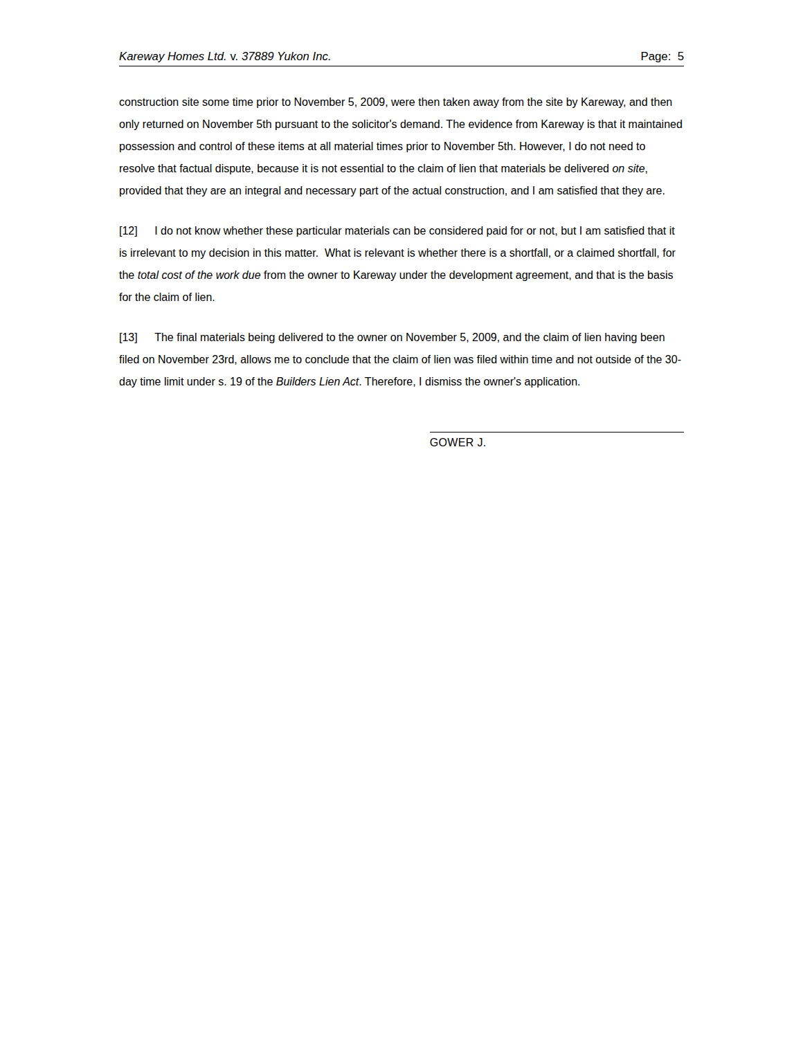Kareway Homes Ltd. v. 37889 Yukon Inc.
Page: 5
construction site some time prior to November 5, 2009, were then taken away from the site by Kareway, and then only returned on November 5th pursuant to the solicitor's demand. The evidence from Kareway is that it maintained possession and control of these items at all material times prior to November 5th. However, I do not need to resolve that factual dispute, because it is not essential to the claim of lien that materials be delivered on site, provided that they are an integral and necessary part of the actual construction, and I am satisfied that they are.
[12] I do not know whether these particular materials can be considered paid for or not, but I am satisfied that it is irrelevant to my decision in this matter. What is relevant is whether there is a shortfall, or a claimed shortfall, for the total cost of the work due from the owner to Kareway under the development agreement, and that is the basis for the claim of lien.
[13] The final materials being delivered to the owner on November 5, 2009, and the claim of lien having been filed on November 23rd, allows me to conclude that the claim of lien was filed within time and not outside of the 30-day time limit under s. 19 of the Builders Lien Act. Therefore, I dismiss the owner's application.
GOWER J.